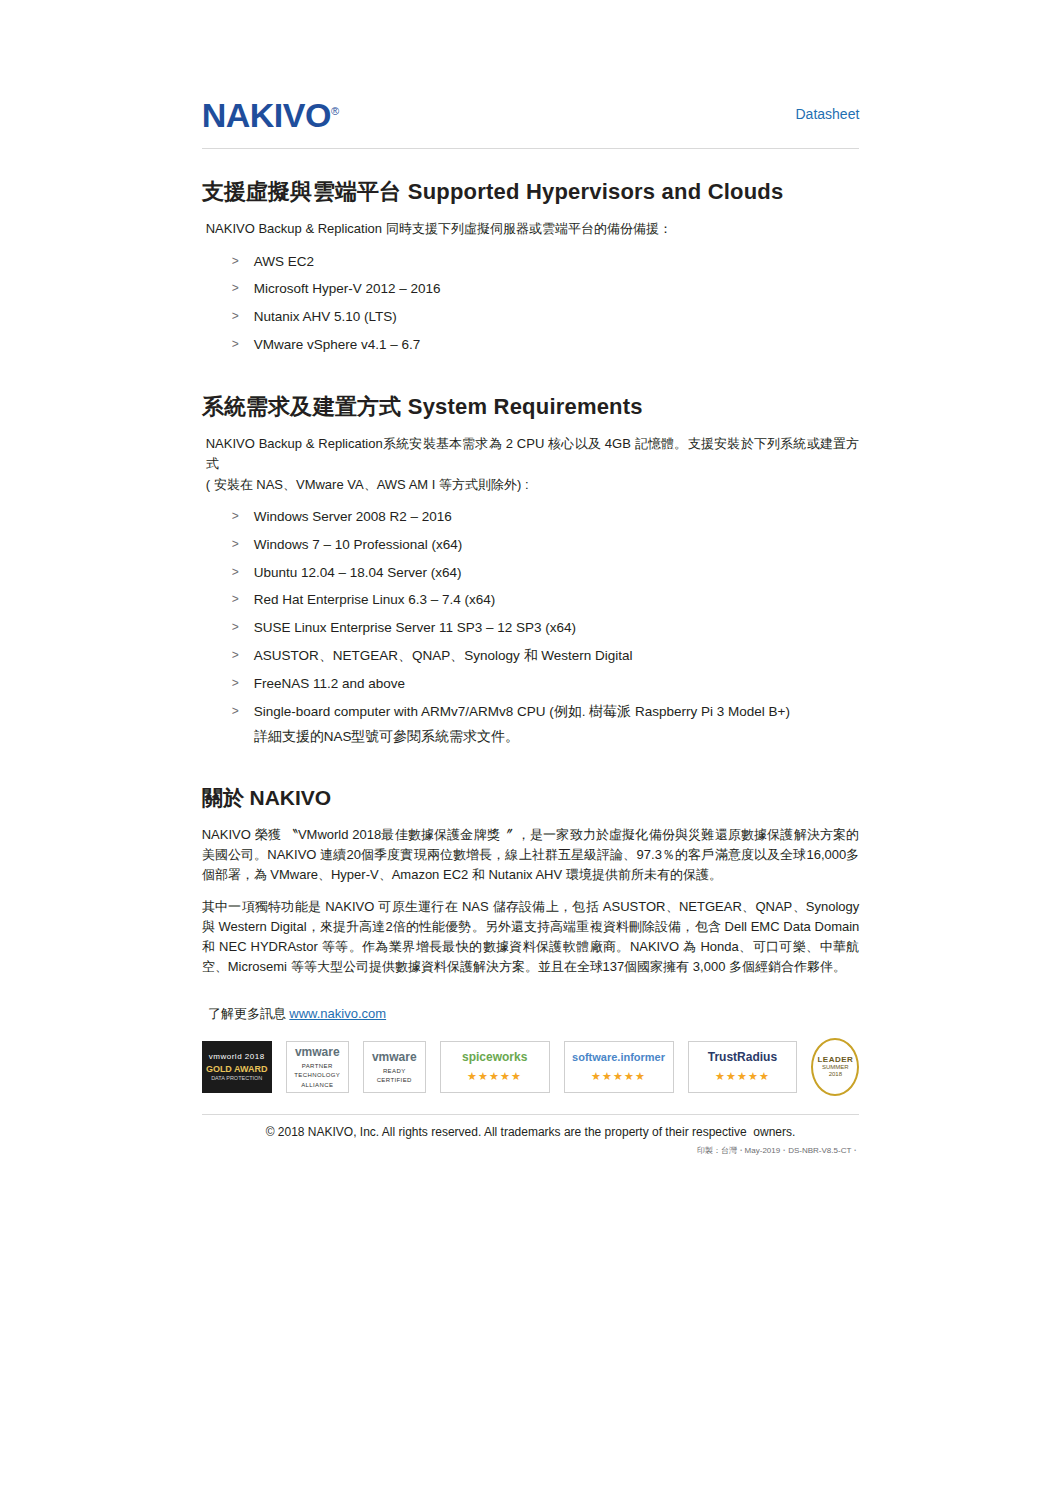NAKIVO®
Datasheet
支援虛擬與雲端平台 Supported Hypervisors and Clouds
NAKIVO Backup & Replication 同時支援下列虛擬伺服器或雲端平台的備份備援：
AWS EC2
Microsoft Hyper-V 2012 – 2016
Nutanix AHV 5.10 (LTS)
VMware vSphere v4.1 – 6.7
系統需求及建置方式 System Requirements
NAKIVO Backup & Replication系統安裝基本需求為 2 CPU 核心以及 4GB 記憶體。支援安裝於下列系統或建置方式
( 安裝在 NAS、VMware VA、AWS AM I 等方式則除外) :
Windows Server 2008 R2 – 2016
Windows 7 – 10 Professional (x64)
Ubuntu 12.04 – 18.04 Server (x64)
Red Hat Enterprise Linux 6.3 – 7.4 (x64)
SUSE Linux Enterprise Server 11 SP3 – 12 SP3 (x64)
ASUSTOR、NETGEAR、QNAP、Synology 和 Western Digital
FreeNAS 11.2 and above
Single-board computer with ARMv7/ARMv8 CPU (例如. 樹莓派 Raspberry Pi 3 Model B+) 詳細支援的NAS型號可參閱系統需求文件。
關於 NAKIVO
NAKIVO 榮獲 〝VMworld 2018最佳數據保護金牌獎〞 ，是一家致力於虛擬化備份與災難還原數據保護解決方案的美國公司。NAKIVO 連續20個季度實現兩位數增長，線上社群五星級評論、97.3％的客戶滿意度以及全球16,000多個部署，為 VMware、Hyper-V、Amazon EC2 和 Nutanix AHV 環境提供前所未有的保護。
其中一項獨特功能是 NAKIVO 可原生運行在 NAS 儲存設備上，包括 ASUSTOR、NETGEAR、QNAP、Synology 與 Western Digital，來提升高達2倍的性能優勢。另外還支持高端重複資料刪除設備，包含 Dell EMC Data Domain 和 NEC HYDRAstor 等等。作為業界增長最快的數據資料保護軟體廠商。NAKIVO 為 Honda、可口可樂、中華航空、Microsemi 等等大型公司提供數據資料保護解決方案。並且在全球137個國家擁有 3,000 多個經銷合作夥伴。
了解更多訊息 www.nakivo.com
vmworld 2018
GOLD AWARD
DATA PROTECTION
vmware
PARTNER
TECHNOLOGY ALLIANCE
vmware
READY
CERTIFIED
spiceworks
★★★★★
software.informer
★★★★★
TrustRadius
★★★★★
LEADER
SUMMER 2018
© 2018 NAKIVO, Inc. All rights reserved. All trademarks are the property of their respective owners.
印製：台灣・May-2019・DS-NBR-V8.5-CT・